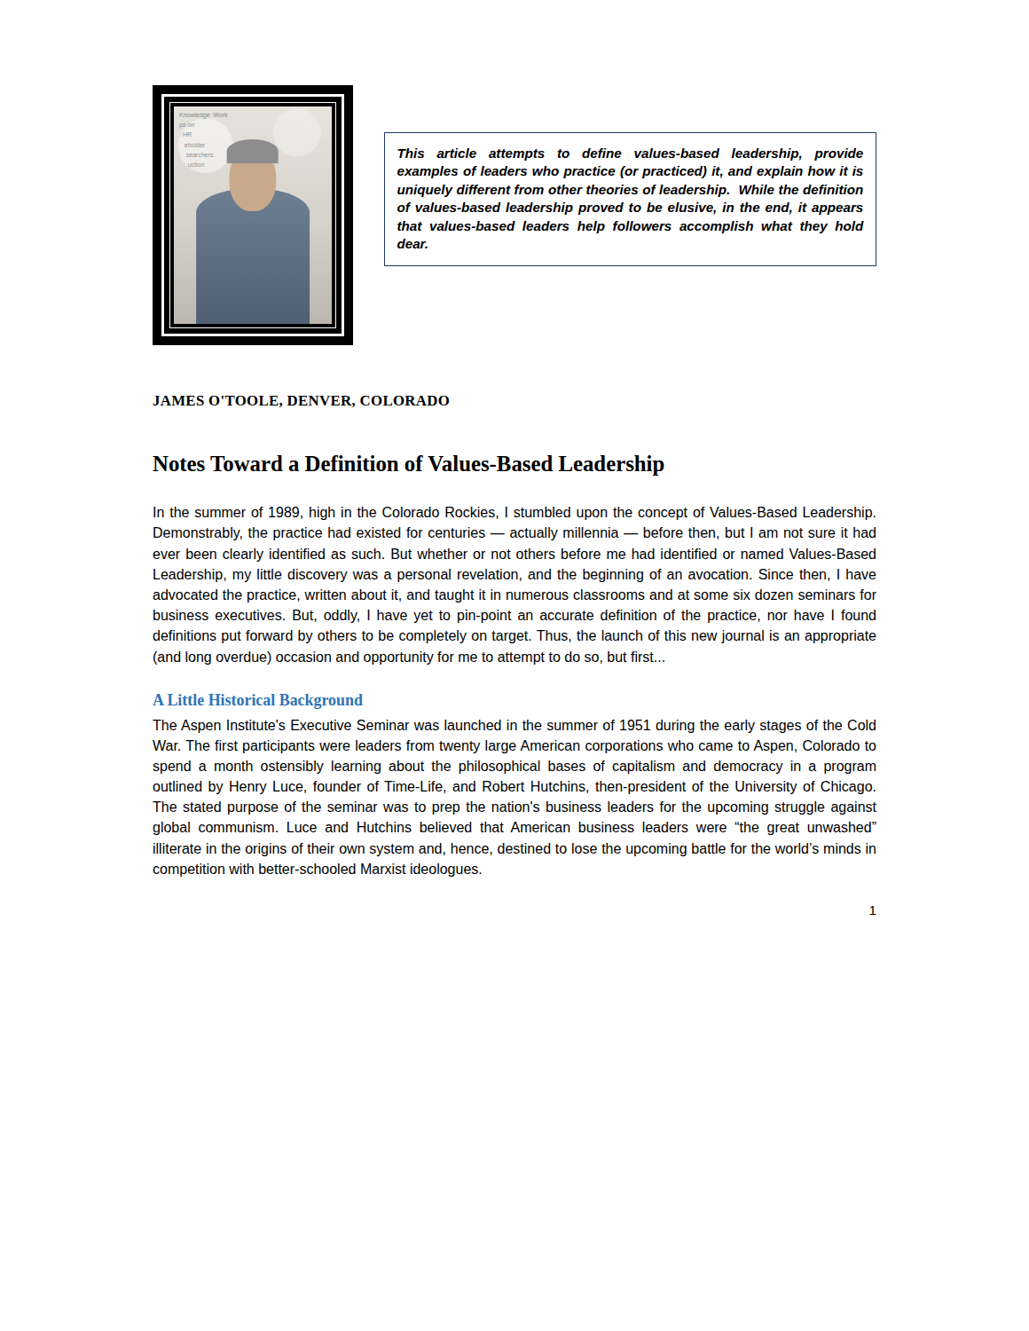Knowledge Work
ps on
HR
eholder
searchers
uction
This article attempts to define values-based leadership, provide examples of leaders who practice (or practiced) it, and explain how it is uniquely different from other theories of leadership. While the definition of values-based leadership proved to be elusive, in the end, it appears that values-based leaders help followers accomplish what they hold dear.
JAMES O'TOOLE, DENVER, COLORADO
Notes Toward a Definition of Values-Based Leadership
In the summer of 1989, high in the Colorado Rockies, I stumbled upon the concept of Values-Based Leadership. Demonstrably, the practice had existed for centuries — actually millennia — before then, but I am not sure it had ever been clearly identified as such. But whether or not others before me had identified or named Values-Based Leadership, my little discovery was a personal revelation, and the beginning of an avocation. Since then, I have advocated the practice, written about it, and taught it in numerous classrooms and at some six dozen seminars for business executives. But, oddly, I have yet to pin-point an accurate definition of the practice, nor have I found definitions put forward by others to be completely on target. Thus, the launch of this new journal is an appropriate (and long overdue) occasion and opportunity for me to attempt to do so, but first...
A Little Historical Background
The Aspen Institute's Executive Seminar was launched in the summer of 1951 during the early stages of the Cold War. The first participants were leaders from twenty large American corporations who came to Aspen, Colorado to spend a month ostensibly learning about the philosophical bases of capitalism and democracy in a program outlined by Henry Luce, founder of Time-Life, and Robert Hutchins, then-president of the University of Chicago. The stated purpose of the seminar was to prep the nation's business leaders for the upcoming struggle against global communism. Luce and Hutchins believed that American business leaders were “the great unwashed” illiterate in the origins of their own system and, hence, destined to lose the upcoming battle for the world’s minds in competition with better-schooled Marxist ideologues.
1